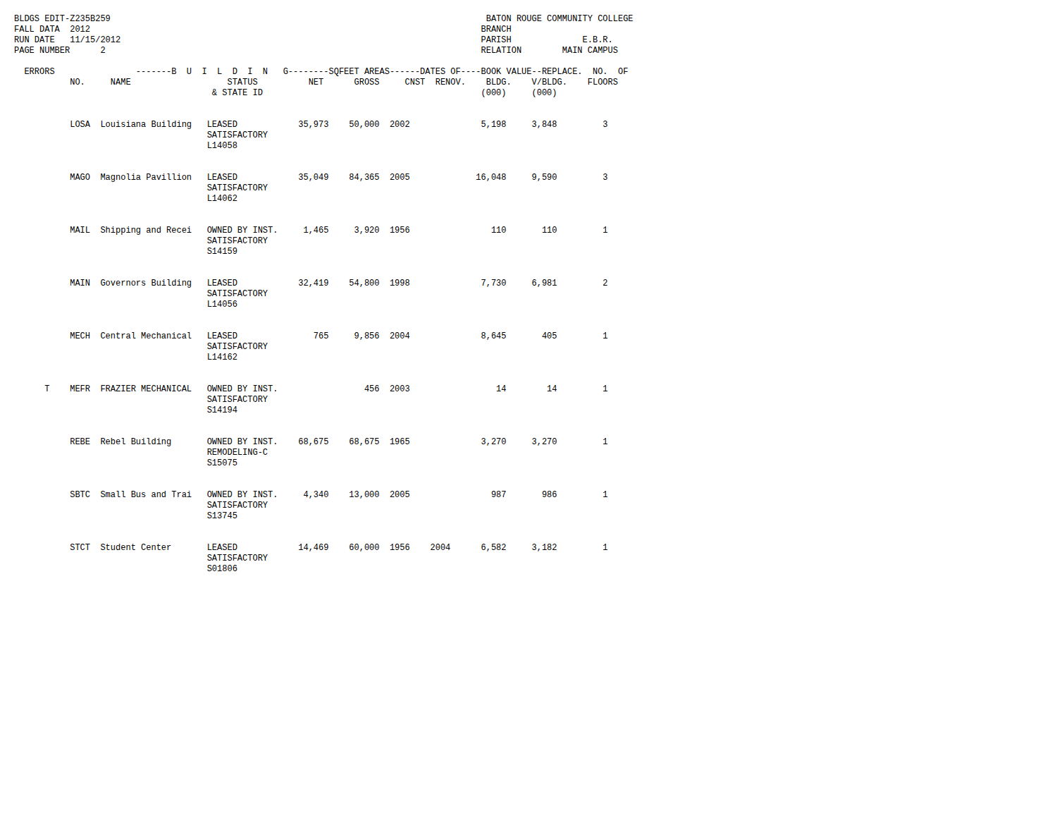BLDGS EDIT-Z235B259                                                                          BATON ROUGE COMMUNITY COLLEGE
FALL DATA  2012                                                                             BRANCH
RUN DATE   11/15/2012                                                                       PARISH              E.B.R.
PAGE NUMBER      2                                                                          RELATION        MAIN CAMPUS

  ERRORS                -------B  U  I  L  D  I  N   G--------SQFEET AREAS------DATES OF----BOOK VALUE--REPLACE.  NO.  OF
           NO.     NAME                   STATUS          NET      GROSS     CNST  RENOV.    BLDG.    V/BLDG.    FLOORS
                                       & STATE ID                                           (000)     (000)


           LOSA  Louisiana Building   LEASED            35,973    50,000  2002              5,198     3,848         3
                                      SATISFACTORY
                                      L14058


           MAGO  Magnolia Pavillion   LEASED            35,049    84,365  2005             16,048     9,590         3
                                      SATISFACTORY
                                      L14062


           MAIL  Shipping and Recei   OWNED BY INST.     1,465     3,920  1956                110       110         1
                                      SATISFACTORY
                                      S14159


           MAIN  Governors Building   LEASED            32,419    54,800  1998              7,730     6,981         2
                                      SATISFACTORY
                                      L14056


           MECH  Central Mechanical   LEASED               765     9,856  2004              8,645       405         1
                                      SATISFACTORY
                                      L14162


      T    MEFR  FRAZIER MECHANICAL   OWNED BY INST.                 456  2003                 14        14         1
                                      SATISFACTORY
                                      S14194


           REBE  Rebel Building       OWNED BY INST.    68,675    68,675  1965              3,270     3,270         1
                                      REMODELING-C
                                      S15075


           SBTC  Small Bus and Trai   OWNED BY INST.     4,340    13,000  2005                987       986         1
                                      SATISFACTORY
                                      S13745


           STCT  Student Center       LEASED            14,469    60,000  1956    2004      6,582     3,182         1
                                      SATISFACTORY
                                      S01806